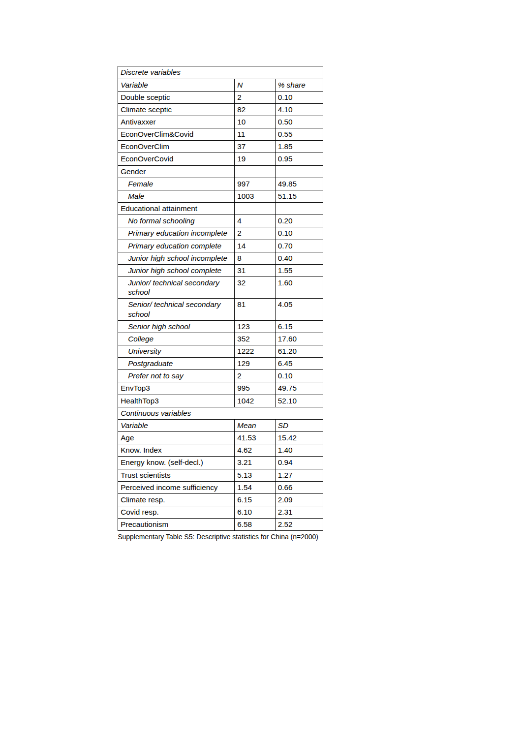| Discrete variables |
| Variable | N | % share |
| Double sceptic | 2 | 0.10 |
| Climate sceptic | 82 | 4.10 |
| Antivaxxer | 10 | 0.50 |
| EconOverClim&Covid | 11 | 0.55 |
| EconOverClim | 37 | 1.85 |
| EconOverCovid | 19 | 0.95 |
| Gender | | |
| Female | 997 | 49.85 |
| Male | 1003 | 51.15 |
| Educational attainment | | |
| No formal schooling | 4 | 0.20 |
| Primary education incomplete | 2 | 0.10 |
| Primary education complete | 14 | 0.70 |
| Junior high school incomplete | 8 | 0.40 |
| Junior high school complete | 31 | 1.55 |
| Junior/ technical secondary school | 32 | 1.60 |
| Senior/ technical secondary school | 81 | 4.05 |
| Senior high school | 123 | 6.15 |
| College | 352 | 17.60 |
| University | 1222 | 61.20 |
| Postgraduate | 129 | 6.45 |
| Prefer not to say | 2 | 0.10 |
| EnvTop3 | 995 | 49.75 |
| HealthTop3 | 1042 | 52.10 |
| Continuous variables |
| Variable | Mean | SD |
| Age | 41.53 | 15.42 |
| Know. Index | 4.62 | 1.40 |
| Energy know. (self-decl.) | 3.21 | 0.94 |
| Trust scientists | 5.13 | 1.27 |
| Perceived income sufficiency | 1.54 | 0.66 |
| Climate resp. | 6.15 | 2.09 |
| Covid resp. | 6.10 | 2.31 |
| Precautionism | 6.58 | 2.52 |
Supplementary Table S5: Descriptive statistics for China (n=2000)